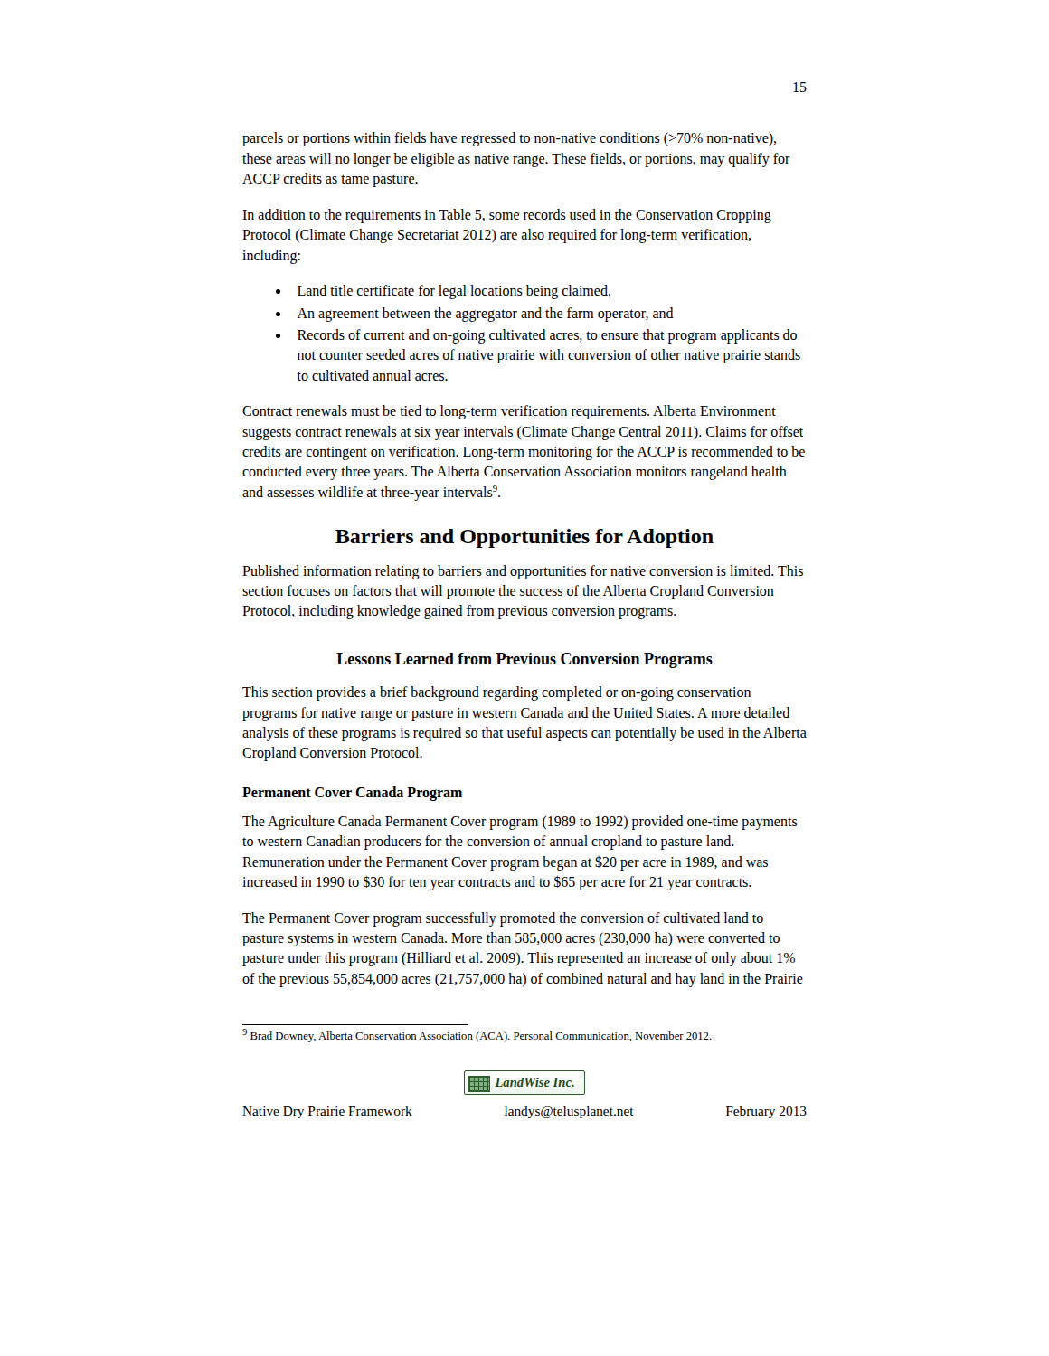15
parcels or portions within fields have regressed to non-native conditions (>70% non-native), these areas will no longer be eligible as native range. These fields, or portions, may qualify for ACCP credits as tame pasture.
In addition to the requirements in Table 5, some records used in the Conservation Cropping Protocol (Climate Change Secretariat 2012) are also required for long-term verification, including:
Land title certificate for legal locations being claimed,
An agreement between the aggregator and the farm operator, and
Records of current and on-going cultivated acres, to ensure that program applicants do not counter seeded acres of native prairie with conversion of other native prairie stands to cultivated annual acres.
Contract renewals must be tied to long-term verification requirements. Alberta Environment suggests contract renewals at six year intervals (Climate Change Central 2011). Claims for offset credits are contingent on verification. Long-term monitoring for the ACCP is recommended to be conducted every three years. The Alberta Conservation Association monitors rangeland health and assesses wildlife at three-year intervals9.
Barriers and Opportunities for Adoption
Published information relating to barriers and opportunities for native conversion is limited. This section focuses on factors that will promote the success of the Alberta Cropland Conversion Protocol, including knowledge gained from previous conversion programs.
Lessons Learned from Previous Conversion Programs
This section provides a brief background regarding completed or on-going conservation programs for native range or pasture in western Canada and the United States. A more detailed analysis of these programs is required so that useful aspects can potentially be used in the Alberta Cropland Conversion Protocol.
Permanent Cover Canada Program
The Agriculture Canada Permanent Cover program (1989 to 1992) provided one-time payments to western Canadian producers for the conversion of annual cropland to pasture land. Remuneration under the Permanent Cover program began at $20 per acre in 1989, and was increased in 1990 to $30 for ten year contracts and to $65 per acre for 21 year contracts.
The Permanent Cover program successfully promoted the conversion of cultivated land to pasture systems in western Canada. More than 585,000 acres (230,000 ha) were converted to pasture under this program (Hilliard et al. 2009). This represented an increase of only about 1% of the previous 55,854,000 acres (21,757,000 ha) of combined natural and hay land in the Prairie
9 Brad Downey, Alberta Conservation Association (ACA). Personal Communication, November 2012.
LandWise Inc.
Native Dry Prairie Framework landys@telusplanet.net February 2013